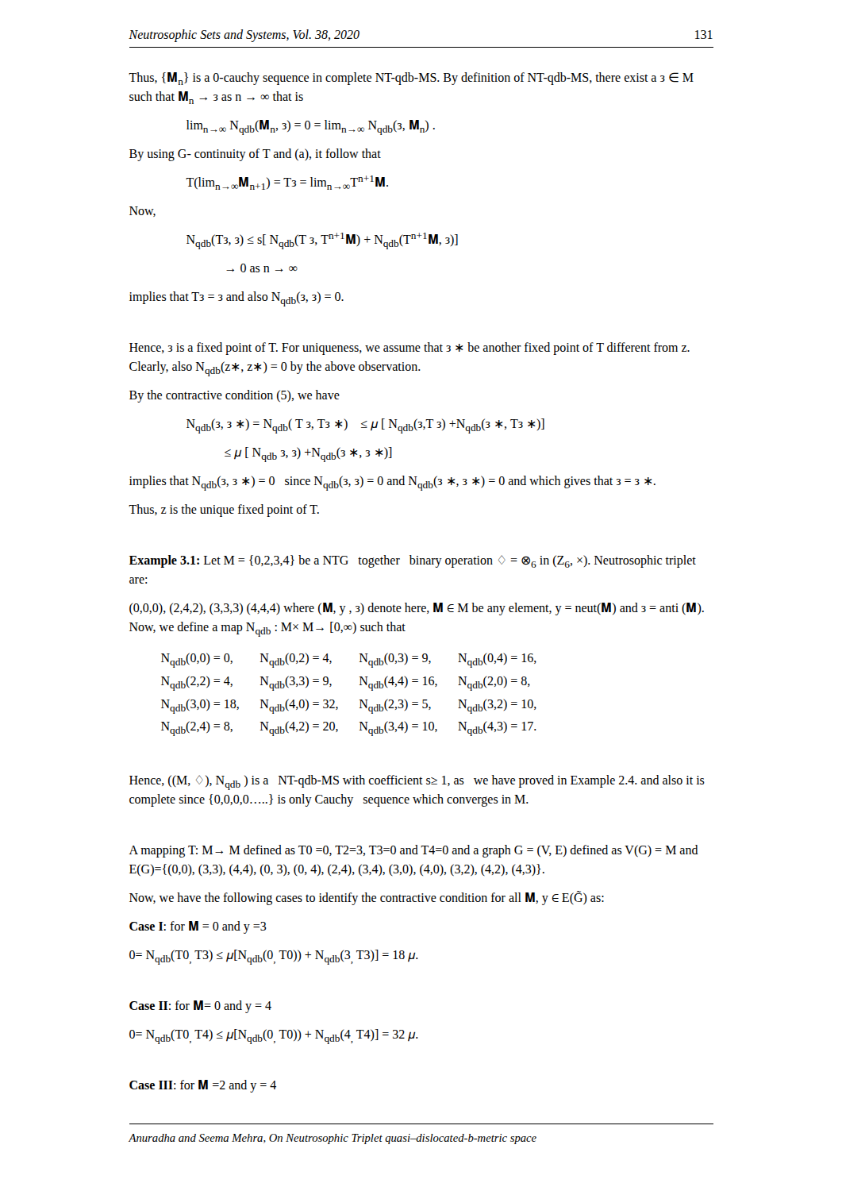Neutrosophic Sets and Systems, Vol. 38, 2020 131
Thus, {𝚳n} is a 0-cauchy sequence in complete NT-qdb-MS. By definition of NT-qdb-MS, there exist a з ∈ M such that 𝚳n → з as n → ∞ that is
limn→∞ Nqdb(𝚳n, з) = 0 = limn→∞ Nqdb(з, 𝚳n) .
By using G- continuity of T and (a), it follow that
T(limn→∞𝚳n+1) = Tз = limn→∞Tn+1𝚳.
Now,
Nqdb(Tз, з) ≤ s[ Nqdb(T з, Tn+1𝚳) + Nqdb(Tn+1𝚳, з)]
→ 0 as n → ∞
implies that Tз = з and also Nqdb(з, з) = 0.
Hence, з is a fixed point of T. For uniqueness, we assume that з ∗ be another fixed point of T different from z. Clearly, also Nqdb(z∗, z∗) = 0 by the above observation.
By the contractive condition (5), we have
Nqdb(з, з ∗) = Nqdb( T з, Tз ∗) ≤ 𝜇 [ Nqdb(з,T з) +Nqdb(з ∗, Tз ∗)]
≤ 𝜇 [ Nqdb з, з) +Nqdb(з ∗, з ∗)]
implies that Nqdb(з, з ∗) = 0 since Nqdb(з, з) = 0 and Nqdb(з ∗, з ∗) = 0 and which gives that з = з ∗.
Thus, z is the unique fixed point of T.
Example 3.1: Let M = {0,2,3,4} be a NTG together binary operation ♢ = ⊗6 in (Z6, ×). Neutrosophic triplet are:
(0,0,0), (2,4,2), (3,3,3) (4,4,4) where (𝚳, y , з) denote here, 𝚳 ∈ M be any element, y = neut(𝚳) and з = anti (𝚳). Now, we define a map Nqdb : M× M→ [0,∞) such that
| N qdb (0,0) = 0, | N qdb (0,2) = 4, | N qdb (0,3) = 9, | N qdb (0,4) = 16, |
| N qdb (2,2) = 4, | N qdb (3,3) = 9, | N qdb (4,4) = 16, | N qdb (2,0) = 8, |
| N qdb (3,0) = 18, | N qdb (4,0) = 32, | N qdb (2,3) = 5, | N qdb (3,2) = 10, |
| N qdb (2,4) = 8, | N qdb (4,2) = 20, | N qdb (3,4) = 10, | N qdb (4,3) = 17. |
Hence, ((M, ♢), Nqdb ) is a NT-qdb-MS with coefficient s≥ 1, as we have proved in Example 2.4. and also it is complete since {0,0,0,0…..} is only Cauchy sequence which converges in M.
A mapping T: M→ M defined as T0 =0, T2=3, T3=0 and T4=0 and a graph G = (V, E) defined as V(G) = M and E(G)={(0,0), (3,3), (4,4), (0, 3), (0, 4), (2,4), (3,4), (3,0), (4,0), (3,2), (4,2), (4,3)}.
Now, we have the following cases to identify the contractive condition for all 𝚳, y ∈ E(G̃) as:
Case I: for 𝚳 = 0 and y =3
0= Nqdb(T0, T3) ≤ 𝜇[Nqdb(0, T0)) + Nqdb(3, T3)] = 18 𝜇.
Case II: for 𝚳= 0 and y = 4
0= Nqdb(T0, T4) ≤ 𝜇[Nqdb(0, T0)) + Nqdb(4, T4)] = 32 𝜇.
Case III: for 𝚳 =2 and y = 4
Anuradha and Seema Mehra, On Neutrosophic Triplet quasi–dislocated-b-metric space